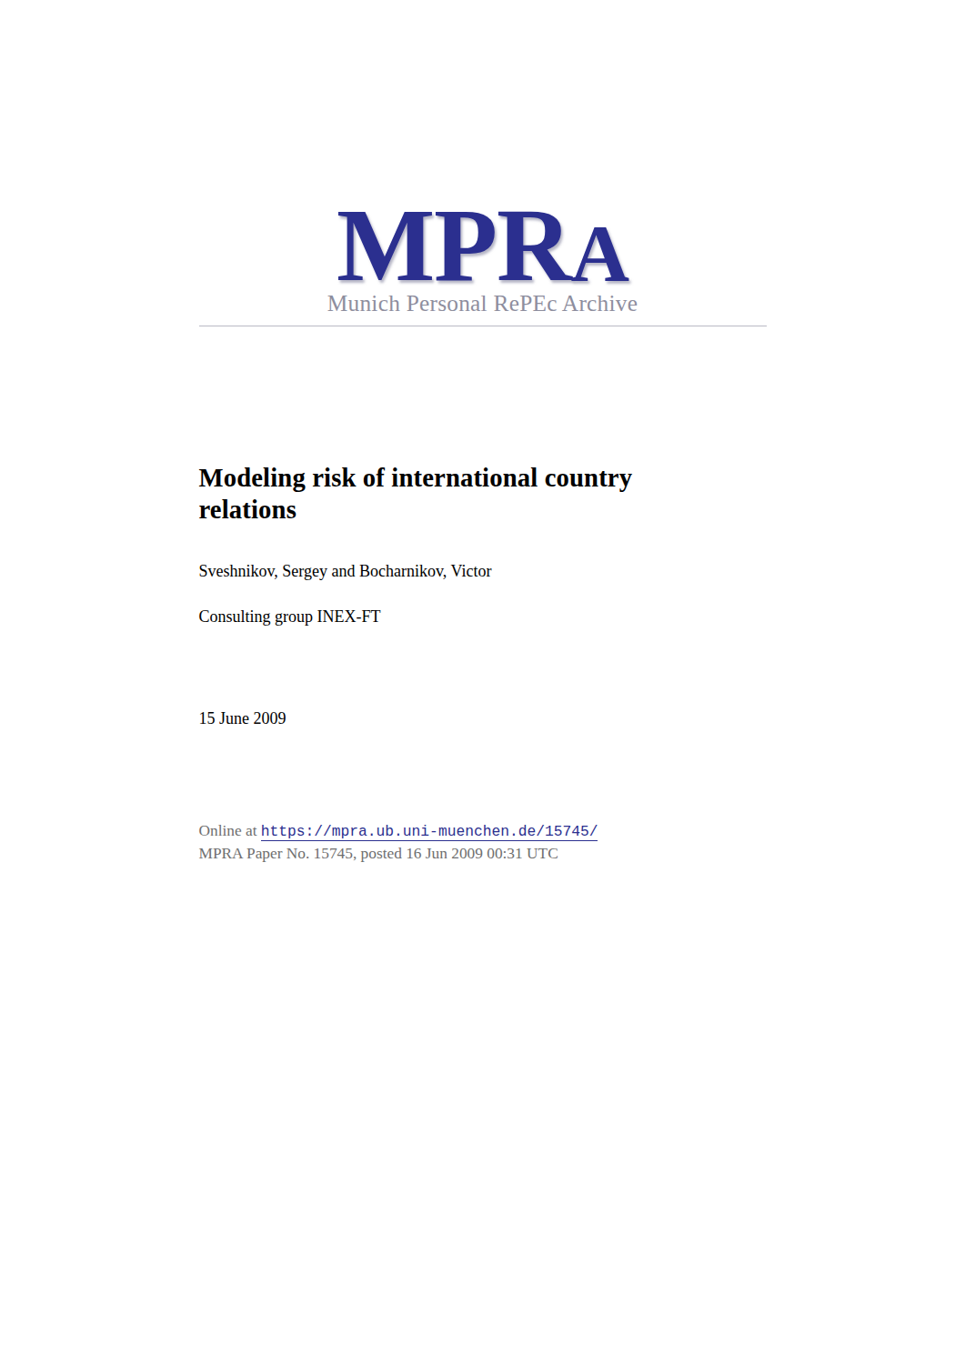MPRA
Munich Personal RePEc Archive
Modeling risk of international country
relations
Sveshnikov, Sergey and Bocharnikov, Victor
Consulting group INEX-FT
15 June 2009
Online at https://mpra.ub.uni-muenchen.de/15745/
MPRA Paper No. 15745, posted 16 Jun 2009 00:31 UTC